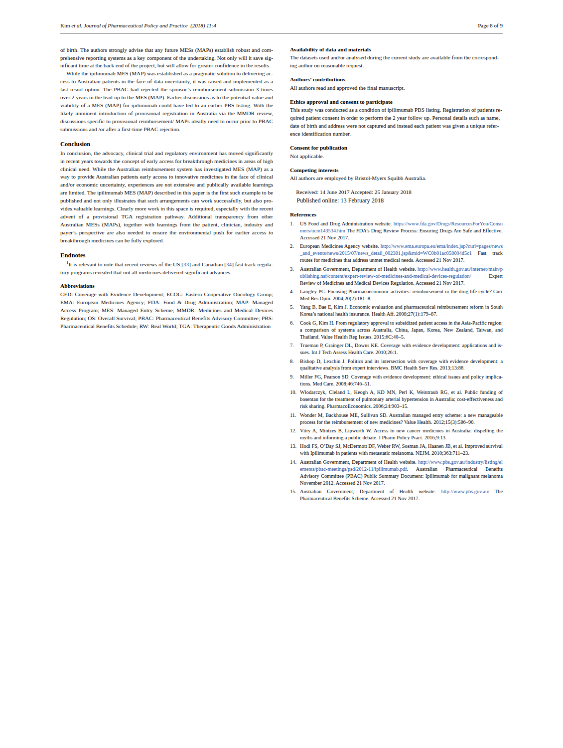Kim et al. Journal of Pharmaceutical Policy and Practice (2018) 11:4
Page 8 of 9
of birth. The authors strongly advise that any future MESs (MAPs) establish robust and comprehensive reporting systems as a key component of the undertaking. Not only will it save significant time at the back end of the project, but will allow for greater confidence in the results.
While the ipilimumab MES (MAP) was established as a pragmatic solution to delivering access to Australian patients in the face of data uncertainty, it was raised and implemented as a last resort option. The PBAC had rejected the sponsor’s reimbursement submission 3 times over 2 years in the lead-up to the MES (MAP). Earlier discussions as to the potential value and viability of a MES (MAP) for ipilimumab could have led to an earlier PBS listing. With the likely imminent introduction of provisional registration in Australia via the MMDR review, discussions specific to provisional reimbursement/ MAPs ideally need to occur prior to PBAC submissions and /or after a first-time PBAC rejection.
Conclusion
In conclusion, the advocacy, clinical trial and regulatory environment has moved significantly in recent years towards the concept of early access for breakthrough medicines in areas of high clinical need. While the Australian reimbursement system has investigated MES (MAP) as a way to provide Australian patients early access to innovative medicines in the face of clinical and/or economic uncertainty, experiences are not extensive and publically available learnings are limited. The ipilimumab MES (MAP) described in this paper is the first such example to be published and not only illustrates that such arrangements can work successfully, but also provides valuable learnings. Clearly more work in this space is required, especially with the recent advent of a provisional TGA registration pathway. Additional transparency from other Australian MESs (MAPs), together with learnings from the patient, clinician, industry and payer’s perspective are also needed to ensure the environmental push for earlier access to breakthrough medicines can be fully explored.
Endnotes
1It is relevant to note that recent reviews of the US [33] and Canadian [34] fast track regulatory programs revealed that not all medicines delivered significant advances.
Abbreviations
CED: Coverage with Evidence Development; ECOG: Eastern Cooperative Oncology Group; EMA: European Medicines Agency; FDA: Food & Drug Administration; MAP: Managed Access Program; MES: Managed Entry Scheme; MMDR: Medicines and Medical Devices Regulation; OS: Overall Survival; PBAC: Pharmaceutical Benefits Advisory Committee; PBS: Pharmaceutical Benefits Schedule; RW: Real World; TGA: Therapeutic Goods Administration
Availability of data and materials
The datasets used and/or analysed during the current study are available from the corresponding author on reasonable request.
Authors’ contributions
All authors read and approved the final manuscript.
Ethics approval and consent to participate
This study was conducted as a condition of ipilimumab PBS listing. Registration of patients required patient consent in order to perform the 2 year follow up. Personal details such as name, date of birth and address were not captured and instead each patient was given a unique reference identification number.
Consent for publication
Not applicable.
Competing interests
All authors are employed by Bristol-Myers Squibb Australia.
Received: 14 June 2017 Accepted: 25 January 2018
Published online: 13 February 2018
References
US Food and Drug Administration website. https://www.fda.gov/Drugs/ResourcesForYou/Consumers/ucm143534.htm The FDA’s Drug Review Process: Ensuring Drugs Are Safe and Effective. Accessed 21 Nov 2017.
European Medicines Agency website. http://www.ema.europa.eu/ema/index.jsp?curl=pages/news_and_events/news/2015/07/news_detail_002381.jsp&mid=WC0b01ac058004d5c1 Fast track routes for medicines that address unmet medical needs. Accessed 21 Nov 2017.
Australian Government, Department of Health website. http://www.health.gov.au/internet/main/publishing.nsf/content/expert-review-of-medicines-and-medical-devices-regulation/ Expert Review of Medicines and Medical Devices Regulation. Accessed 21 Nov 2017.
Langley PC. Focusing Pharmacoeconomic activities: reimbursement or the drug life cycle? Curr Med Res Opin. 2004;20(2):181–8.
Yang B, Bae E, Kim J. Economic evaluation and pharmaceutical reimbursement reform in South Korea’s national health insurance. Health Aff. 2008;27(1):179–87.
Cook G, Kim H. From regulatory approval to subsidized patient access in the Asia-Pacific region: a comparison of systems across Australia, China, Japan, Korea, New Zealand, Taiwan, and Thailand. Value Health Reg Issues. 2015;6C:40–5.
Trueman P, Grainger DL, Downs KE. Coverage with evidence development: applications and issues. Int J Tech Assess Health Care. 2010;26:1.
Bishop D, Lexchin J. Politics and its intersection with coverage with evidence development: a qualitative analysis from expert interviews. BMC Health Serv Res. 2013;13:88.
Miller FG, Pearson SD. Coverage with evidence development: ethical issues and policy implications. Med Care. 2008;46:746–51.
Wlodarczyk, Cleland L, Keogh A, KD MN, Perl K, Weintraub RG, et al. Public funding of bosentan for the treatment of pulmonary arterial hypertension in Australia; cost-effectiveness and risk sharing. PharmacoEconomics. 2006;24:903–15.
Wonder M, Backhouse ME, Sullivan SD. Australian managed entry scheme: a new manageable process for the reimbursement of new medicines? Value Health. 2012;15(3):586–90.
Vitry A, Mintzes B, Lipworth W. Access to new cancer medicines in Australia: dispelling the myths and informing a public debate. J Pharm Policy Pract. 2016;9:13.
Hodi FS, O’Day SJ, McDermott DF, Weber RW, Sosman JA, Haanen JB, et al. Improved survival with Ipilimumab in patients with metastatic melanoma. NEJM. 2010;363:711–23.
Australian Government, Department of Health website. http://www.pbs.gov.au/industry/listing/elements/pbac-meetings/psd/2012-11/ipilimumab.pdf. Australian Pharmaceutical Benefits Advisory Committee (PBAC) Public Summary Document: Ipilimumab for malignant melanoma November 2012. Accessed 21 Nov 2017.
Australian Government, Department of Health website. http://www.pbs.gov.au/ The Pharmaceutical Benefits Scheme. Accessed 21 Nov 2017.